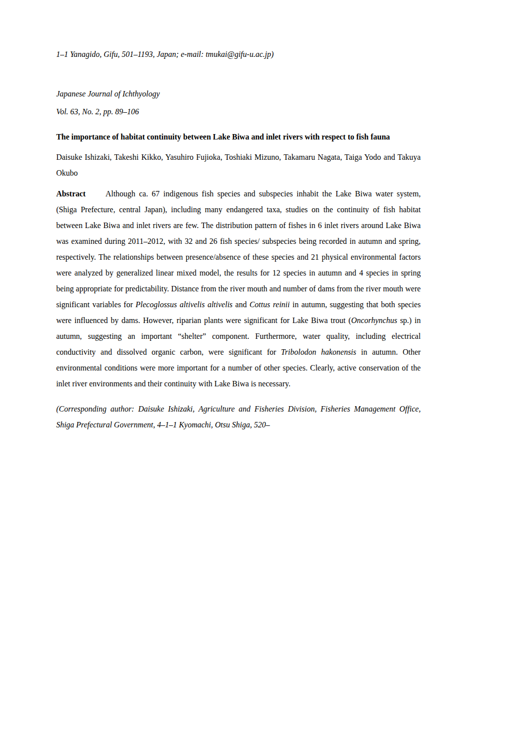1–1 Yanagido, Gifu, 501–1193, Japan; e-mail: tmukai@gifu-u.ac.jp)
Japanese Journal of Ichthyology
Vol. 63, No. 2, pp. 89–106
The importance of habitat continuity between Lake Biwa and inlet rivers with respect to fish fauna
Daisuke Ishizaki, Takeshi Kikko, Yasuhiro Fujioka, Toshiaki Mizuno, Takamaru Nagata, Taiga Yodo and Takuya Okubo
Abstract Although ca. 67 indigenous fish species and subspecies inhabit the Lake Biwa water system, (Shiga Prefecture, central Japan), including many endangered taxa, studies on the continuity of fish habitat between Lake Biwa and inlet rivers are few. The distribution pattern of fishes in 6 inlet rivers around Lake Biwa was examined during 2011–2012, with 32 and 26 fish species/ subspecies being recorded in autumn and spring, respectively. The relationships between presence/absence of these species and 21 physical environmental factors were analyzed by generalized linear mixed model, the results for 12 species in autumn and 4 species in spring being appropriate for predictability. Distance from the river mouth and number of dams from the river mouth were significant variables for Plecoglossus altivelis altivelis and Cottus reinii in autumn, suggesting that both species were influenced by dams. However, riparian plants were significant for Lake Biwa trout (Oncorhynchus sp.) in autumn, suggesting an important “shelter” component. Furthermore, water quality, including electrical conductivity and dissolved organic carbon, were significant for Tribolodon hakonensis in autumn. Other environmental conditions were more important for a number of other species. Clearly, active conservation of the inlet river environments and their continuity with Lake Biwa is necessary.
(Corresponding author: Daisuke Ishizaki, Agriculture and Fisheries Division, Fisheries Management Office, Shiga Prefectural Government, 4–1–1 Kyomachi, Otsu Shiga, 520–